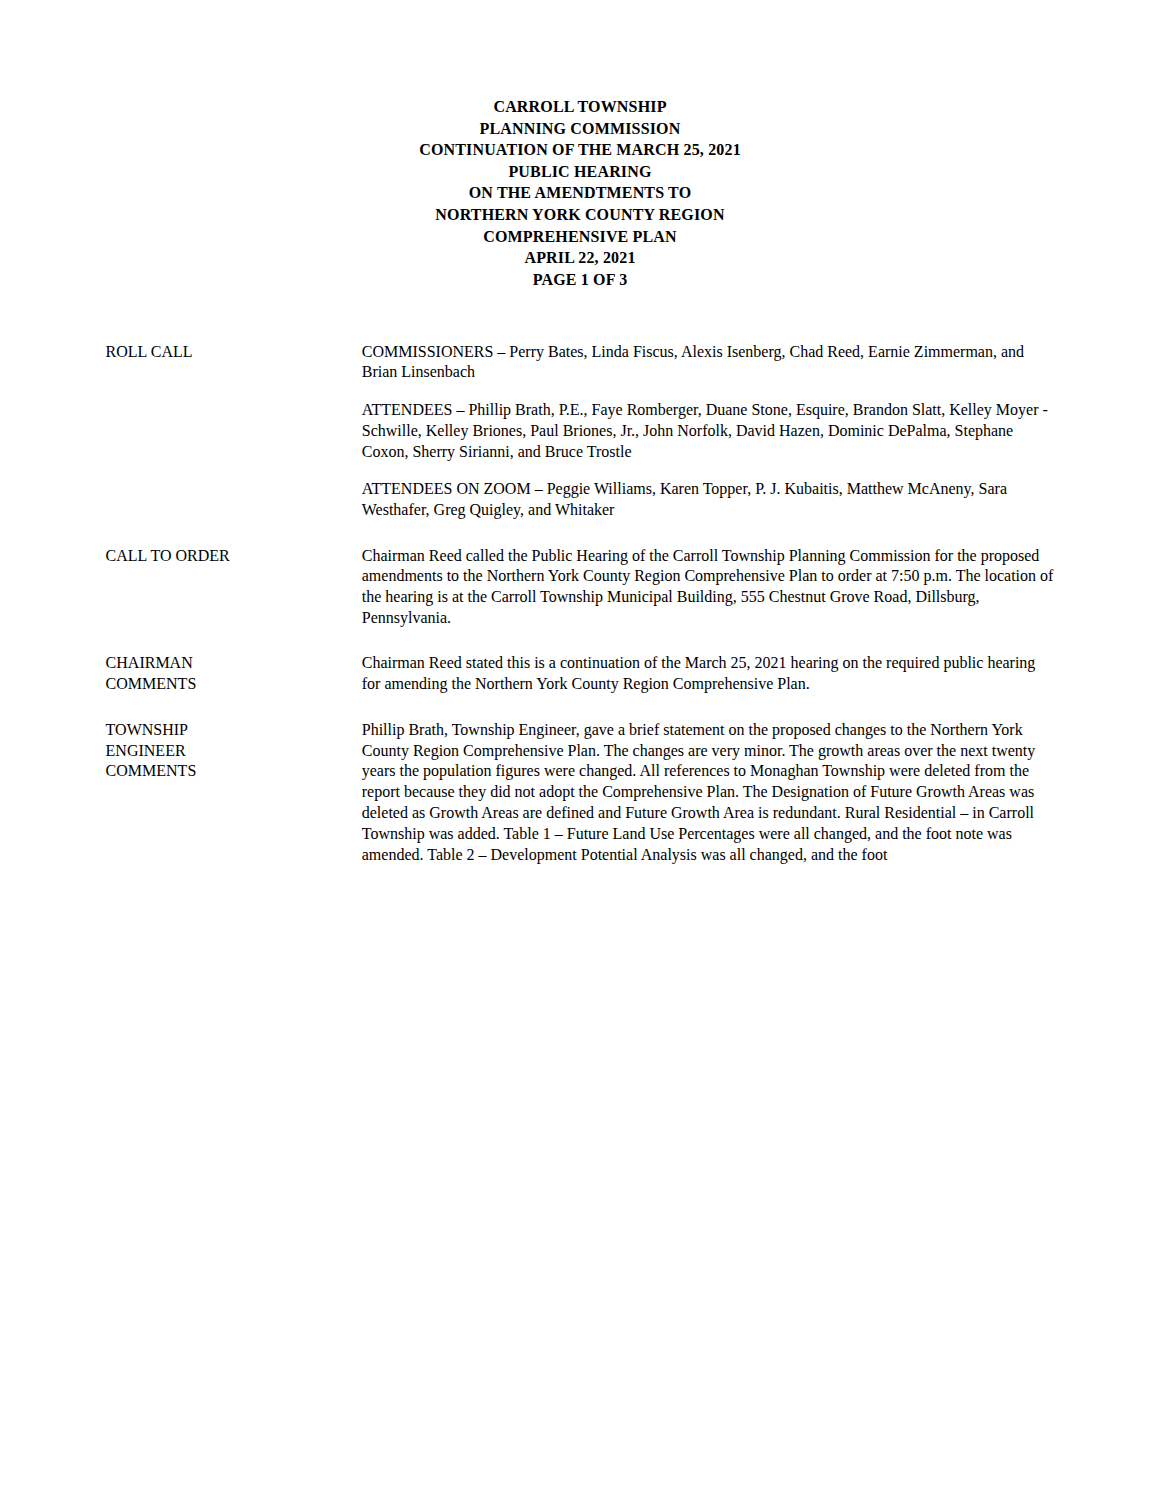Carroll Township
Planning Commission
Continuation of the March 25, 2021
Public Hearing
on the Amendtments to
Northern York County Region
Comprehensive Plan
April 22, 2021
Page 1 of 3
| ROLL CALL | COMMISSIONERS – Perry Bates, Linda Fiscus, Alexis Isenberg, Chad Reed, Earnie Zimmerman, and Brian Linsenbach ATTENDEES – Phillip Brath, P.E., Faye Romberger, Duane Stone, Esquire, Brandon Slatt, Kelley Moyer -Schwille, Kelley Briones, Paul Briones, Jr., John Norfolk, David Hazen, Dominic DePalma, Stephane Coxon, Sherry Sirianni, and Bruce Trostle ATTENDEES ON ZOOM – Peggie Williams, Karen Topper, P. J. Kubaitis, Matthew McAneny, Sara Westhafer, Greg Quigley, and Whitaker |
| CALL TO ORDER | Chairman Reed called the Public Hearing of the Carroll Township Planning Commission for the proposed amendments to the Northern York County Region Comprehensive Plan to order at 7:50 p.m. The location of the hearing is at the Carroll Township Municipal Building, 555 Chestnut Grove Road, Dillsburg, Pennsylvania. |
| CHAIRMAN COMMENTS | Chairman Reed stated this is a continuation of the March 25, 2021 hearing on the required public hearing for amending the Northern York County Region Comprehensive Plan. |
| TOWNSHIP ENGINEER COMMENTS | Phillip Brath, Township Engineer, gave a brief statement on the proposed changes to the Northern York County Region Comprehensive Plan. The changes are very minor. The growth areas over the next twenty years the population figures were changed. All references to Monaghan Township were deleted from the report because they did not adopt the Comprehensive Plan. The Designation of Future Growth Areas was deleted as Growth Areas are defined and Future Growth Area is redundant. Rural Residential – in Carroll Township was added. Table 1 – Future Land Use Percentages were all changed, and the foot note was amended. Table 2 – Development Potential Analysis was all changed, and the foot |